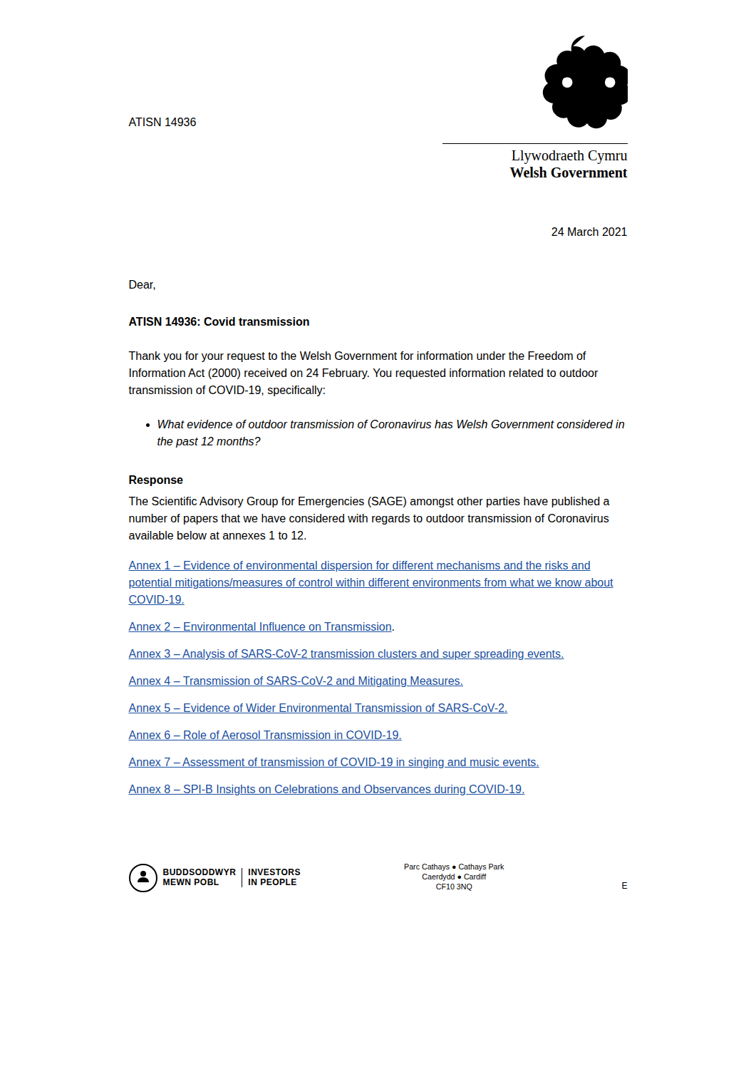ATISN 14936
Llywodraeth Cymru Welsh Government
24 March 2021
Dear,
ATISN 14936: Covid transmission
Thank you for your request to the Welsh Government for information under the Freedom of Information Act (2000) received on 24 February. You requested information related to outdoor transmission of COVID-19, specifically:
What evidence of outdoor transmission of Coronavirus has Welsh Government considered in the past 12 months?
Response
The Scientific Advisory Group for Emergencies (SAGE) amongst other parties have published a number of papers that we have considered with regards to outdoor transmission of Coronavirus available below at annexes 1 to 12.
Annex 1 – Evidence of environmental dispersion for different mechanisms and the risks and potential mitigations/measures of control within different environments from what we know about COVID-19.
Annex 2 – Environmental Influence on Transmission.
Annex 3 – Analysis of SARS-CoV-2 transmission clusters and super spreading events.
Annex 4 – Transmission of SARS-CoV-2 and Mitigating Measures.
Annex 5 – Evidence of Wider Environmental Transmission of SARS-CoV-2.
Annex 6 – Role of Aerosol Transmission in COVID-19.
Annex 7 – Assessment of transmission of COVID-19 in singing and music events.
Annex 8 – SPI-B Insights on Celebrations and Observances during COVID-19.
BUDDSODDWYR
MEWN POBL INVESTORS
IN PEOPLE
Parc Cathays ● Cathays Park
Caerdydd ● Cardiff
CF10 3NQ
E